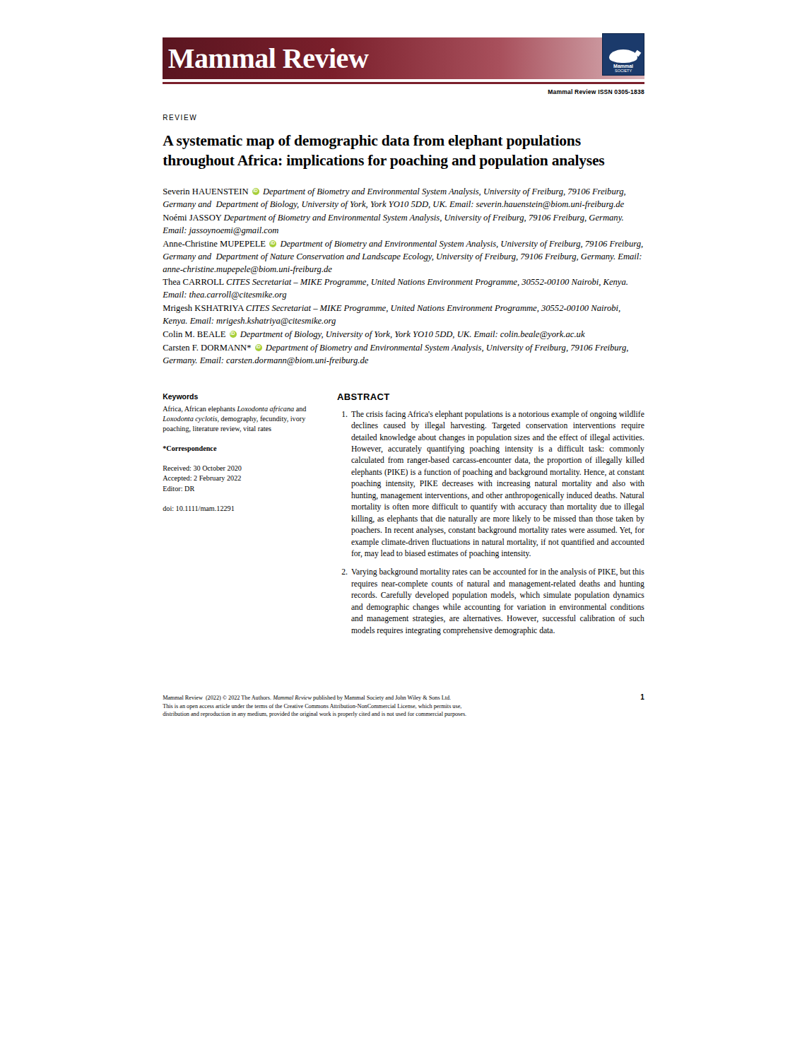Mammal Review
Mammal SOCIETY
Mammal Review ISSN 0305-1838
REVIEW
A systematic map of demographic data from elephant populations throughout Africa: implications for poaching and population analyses
Severin Hauenstein Department of Biometry and Environmental System Analysis, University of Freiburg, 79106 Freiburg, Germany and Department of Biology, University of York, York YO10 5DD, UK. Email: severin.hauenstein@biom.uni-freiburg.de
Noémi Jassoy Department of Biometry and Environmental System Analysis, University of Freiburg, 79106 Freiburg, Germany. Email: jassoynoemi@gmail.com
Anne-Christine Mupepele Department of Biometry and Environmental System Analysis, University of Freiburg, 79106 Freiburg, Germany and Department of Nature Conservation and Landscape Ecology, University of Freiburg, 79106 Freiburg, Germany. Email: anne-christine.mupepele@biom.uni-freiburg.de
Thea Carroll CITES Secretariat – MIKE Programme, United Nations Environment Programme, 30552-00100 Nairobi, Kenya. Email: thea.carroll@citesmike.org
Mrigesh Kshatriya CITES Secretariat – MIKE Programme, United Nations Environment Programme, 30552-00100 Nairobi, Kenya. Email: mrigesh.kshatriya@citesmike.org
Colin M. Beale Department of Biology, University of York, York YO10 5DD, UK. Email: colin.beale@york.ac.uk
Carsten F. Dormann* Department of Biometry and Environmental System Analysis, University of Freiburg, 79106 Freiburg, Germany. Email: carsten.dormann@biom.uni-freiburg.de
Keywords
Africa, African elephants Loxodonta africana and Loxodonta cyclotis, demography, fecundity, ivory poaching, literature review, vital rates
*Correspondence
Received: 30 October 2020
Accepted: 2 February 2022
Editor: DR
doi: 10.1111/mam.12291
ABSTRACT
The crisis facing Africa's elephant populations is a notorious example of ongoing wildlife declines caused by illegal harvesting. Targeted conservation interventions require detailed knowledge about changes in population sizes and the effect of illegal activities. However, accurately quantifying poaching intensity is a difficult task: commonly calculated from ranger-based carcass-encounter data, the proportion of illegally killed elephants (PIKE) is a function of poaching and background mortality. Hence, at constant poaching intensity, PIKE decreases with increasing natural mortality and also with hunting, management interventions, and other anthropogenically induced deaths. Natural mortality is often more difficult to quantify with accuracy than mortality due to illegal killing, as elephants that die naturally are more likely to be missed than those taken by poachers. In recent analyses, constant background mortality rates were assumed. Yet, for example climate-driven fluctuations in natural mortality, if not quantified and accounted for, may lead to biased estimates of poaching intensity.
Varying background mortality rates can be accounted for in the analysis of PIKE, but this requires near-complete counts of natural and management-related deaths and hunting records. Carefully developed population models, which simulate population dynamics and demographic changes while accounting for variation in environmental conditions and management strategies, are alternatives. However, successful calibration of such models requires integrating comprehensive demographic data.
Mammal Review (2022) © 2022 The Authors. Mammal Review published by Mammal Society and John Wiley & Sons Ltd. 1
This is an open access article under the terms of the Creative Commons Attribution-NonCommercial License, which permits use,
distribution and reproduction in any medium, provided the original work is properly cited and is not used for commercial purposes.